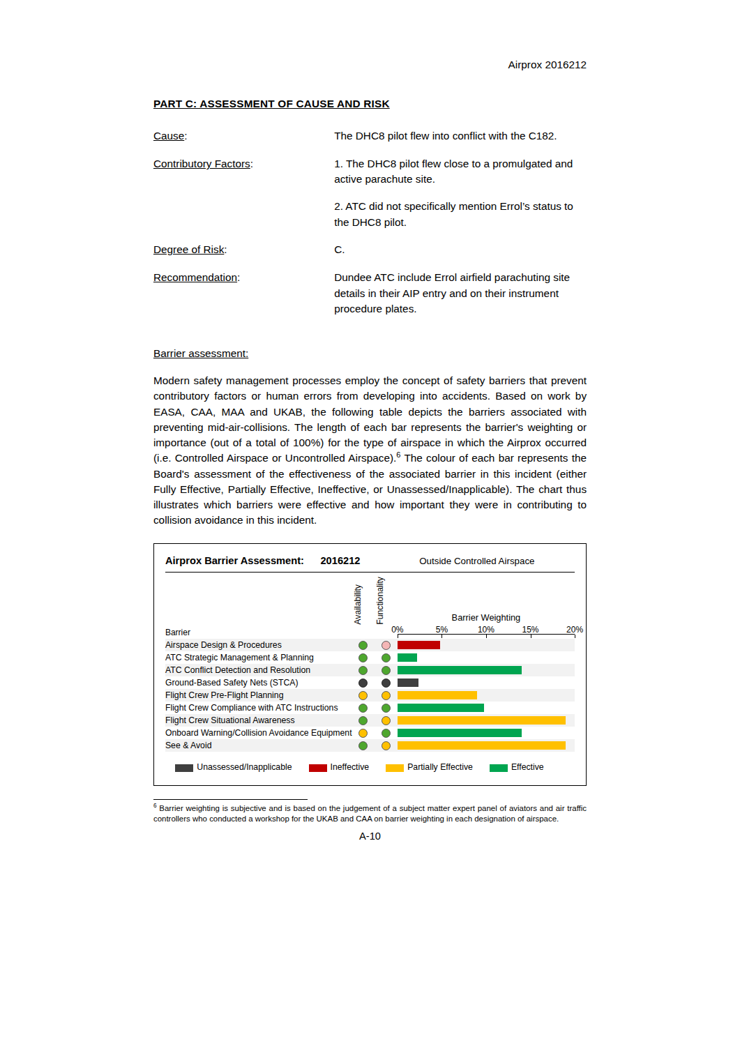Airprox 2016212
PART C: ASSESSMENT OF CAUSE AND RISK
| Cause : | The DHC8 pilot flew into conflict with the C182. |
| Contributory Factors : | 1. The DHC8 pilot flew close to a promulgated and active parachute site. 2. ATC did not specifically mention Errol’s status to the DHC8 pilot. |
| Degree of Risk : | C. |
| Recommendation : | Dundee ATC include Errol airfield parachuting site details in their AIP entry and on their instrument procedure plates. |
Barrier assessment:
Modern safety management processes employ the concept of safety barriers that prevent contributory factors or human errors from developing into accidents. Based on work by EASA, CAA, MAA and UKAB, the following table depicts the barriers associated with preventing mid-air-collisions. The length of each bar represents the barrier's weighting or importance (out of a total of 100%) for the type of airspace in which the Airprox occurred (i.e. Controlled Airspace or Uncontrolled Airspace).6 The colour of each bar represents the Board's assessment of the effectiveness of the associated barrier in this incident (either Fully Effective, Partially Effective, Ineffective, or Unassessed/Inapplicable). The chart thus illustrates which barriers were effective and how important they were in contributing to collision avoidance in this incident.
Airprox Barrier Assessment:2016212
Outside Controlled Airspace
| | Availability | Functionality | Barrier Weighting |
| Barrier | | | 0% 5% 10% 15% 20% |
| Airspace Design & Procedures | | | |
| ATC Strategic Management & Planning | | | |
| ATC Conflict Detection and Resolution | | | |
| Ground-Based Safety Nets (STCA) | | | |
| Flight Crew Pre-Flight Planning | | | |
| Flight Crew Compliance with ATC Instructions | | | |
| Flight Crew Situational Awareness | | | |
| Onboard Warning/Collision Avoidance Equipment | | | |
| See & Avoid | | | |
Unassessed/Inapplicable Ineffective Partially Effective Effective
6 Barrier weighting is subjective and is based on the judgement of a subject matter expert panel of aviators and air traffic controllers who conducted a workshop for the UKAB and CAA on barrier weighting in each designation of airspace.
A-10